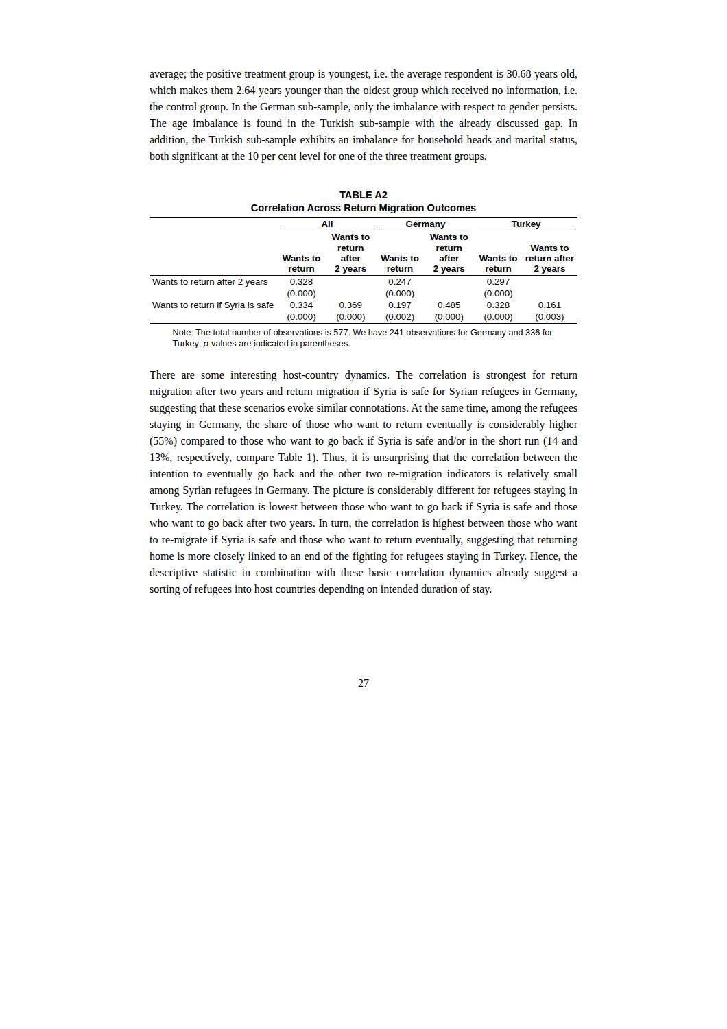average; the positive treatment group is youngest, i.e. the average respondent is 30.68 years old, which makes them 2.64 years younger than the oldest group which received no information, i.e. the control group. In the German sub-sample, only the imbalance with respect to gender persists. The age imbalance is found in the Turkish sub-sample with the already discussed gap. In addition, the Turkish sub-sample exhibits an imbalance for household heads and marital status, both significant at the 10 per cent level for one of the three treatment groups.
TABLE A2
Correlation Across Return Migration Outcomes
| | All | Germany | Turkey |
| --- | --- | --- | --- |
| | Wants to return | Wants to return after 2 years | Wants to return | Wants to return after 2 years | Wants to return | Wants to return after 2 years |
| Wants to return after 2 years | 0.328 | | 0.247 | | 0.297 | |
| | (0.000) | | (0.000) | | (0.000) | |
| Wants to return if Syria is safe | 0.334 | 0.369 | 0.197 | 0.485 | 0.328 | 0.161 |
| | (0.000) | (0.000) | (0.002) | (0.000) | (0.000) | (0.003) |
Note: The total number of observations is 577. We have 241 observations for Germany and 336 for Turkey; p-values are indicated in parentheses.
There are some interesting host-country dynamics. The correlation is strongest for return migration after two years and return migration if Syria is safe for Syrian refugees in Germany, suggesting that these scenarios evoke similar connotations. At the same time, among the refugees staying in Germany, the share of those who want to return eventually is considerably higher (55%) compared to those who want to go back if Syria is safe and/or in the short run (14 and 13%, respectively, compare Table 1). Thus, it is unsurprising that the correlation between the intention to eventually go back and the other two re-migration indicators is relatively small among Syrian refugees in Germany. The picture is considerably different for refugees staying in Turkey. The correlation is lowest between those who want to go back if Syria is safe and those who want to go back after two years. In turn, the correlation is highest between those who want to re-migrate if Syria is safe and those who want to return eventually, suggesting that returning home is more closely linked to an end of the fighting for refugees staying in Turkey. Hence, the descriptive statistic in combination with these basic correlation dynamics already suggest a sorting of refugees into host countries depending on intended duration of stay.
27